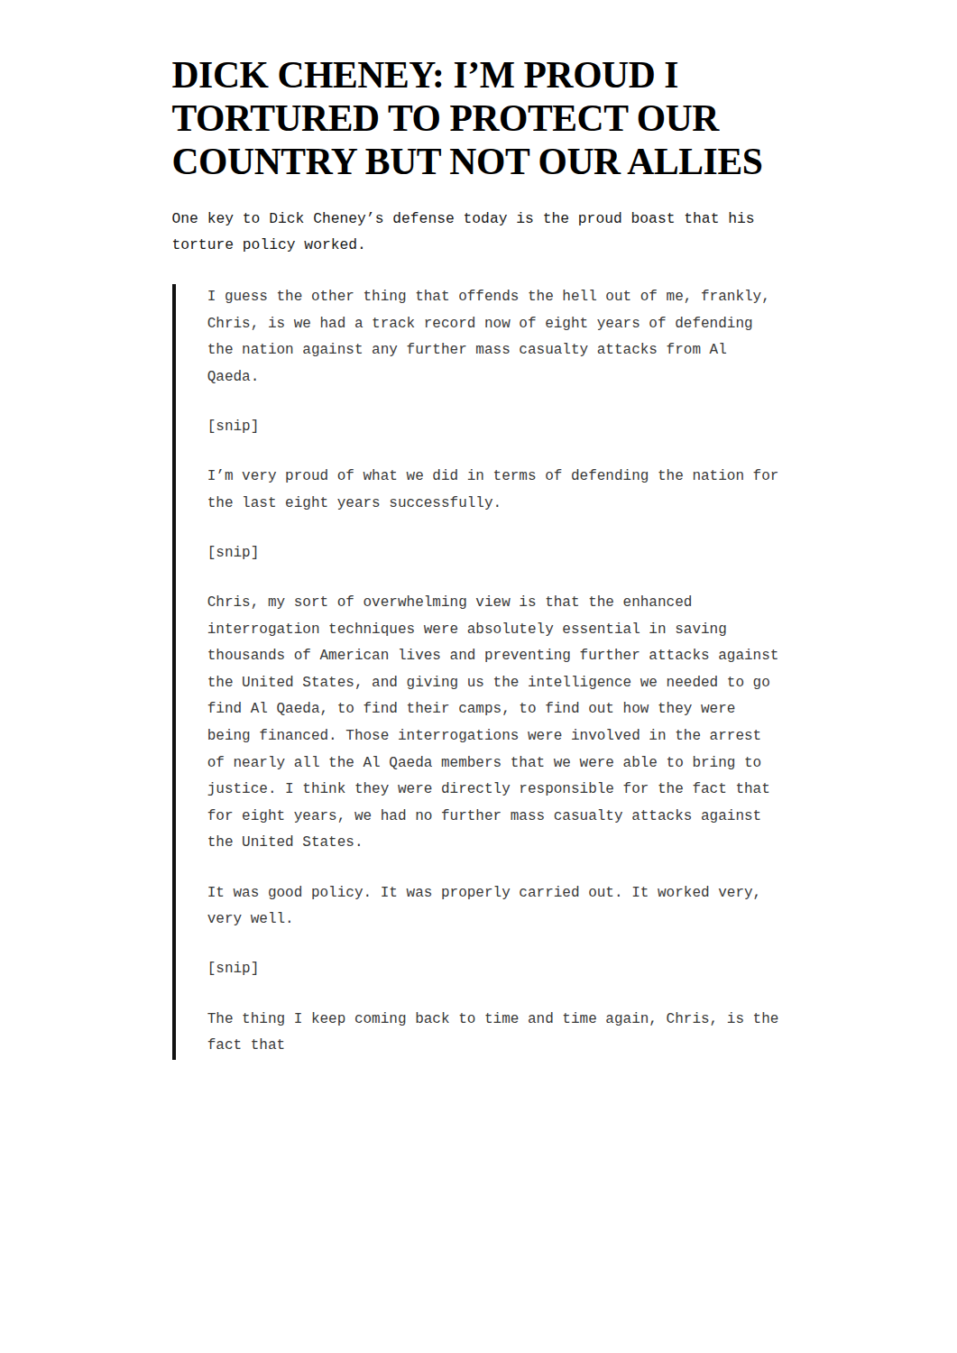Dick Cheney: I’m Proud I Tortured to Protect Our Country But Not Our Allies
One key to Dick Cheney’s defense today is the proud boast that his torture policy worked.
I guess the other thing that offends the hell out of me, frankly, Chris, is we had a track record now of eight years of defending the nation against any further mass casualty attacks from Al Qaeda.
[snip]
I’m very proud of what we did in terms of defending the nation for the last eight years successfully.
[snip]
Chris, my sort of overwhelming view is that the enhanced interrogation techniques were absolutely essential in saving thousands of American lives and preventing further attacks against the United States, and giving us the intelligence we needed to go find Al Qaeda, to find their camps, to find out how they were being financed. Those interrogations were involved in the arrest of nearly all the Al Qaeda members that we were able to bring to justice. I think they were directly responsible for the fact that for eight years, we had no further mass casualty attacks against the United States.
It was good policy. It was properly carried out. It worked very, very well.
[snip]
The thing I keep coming back to time and time again, Chris, is the fact that